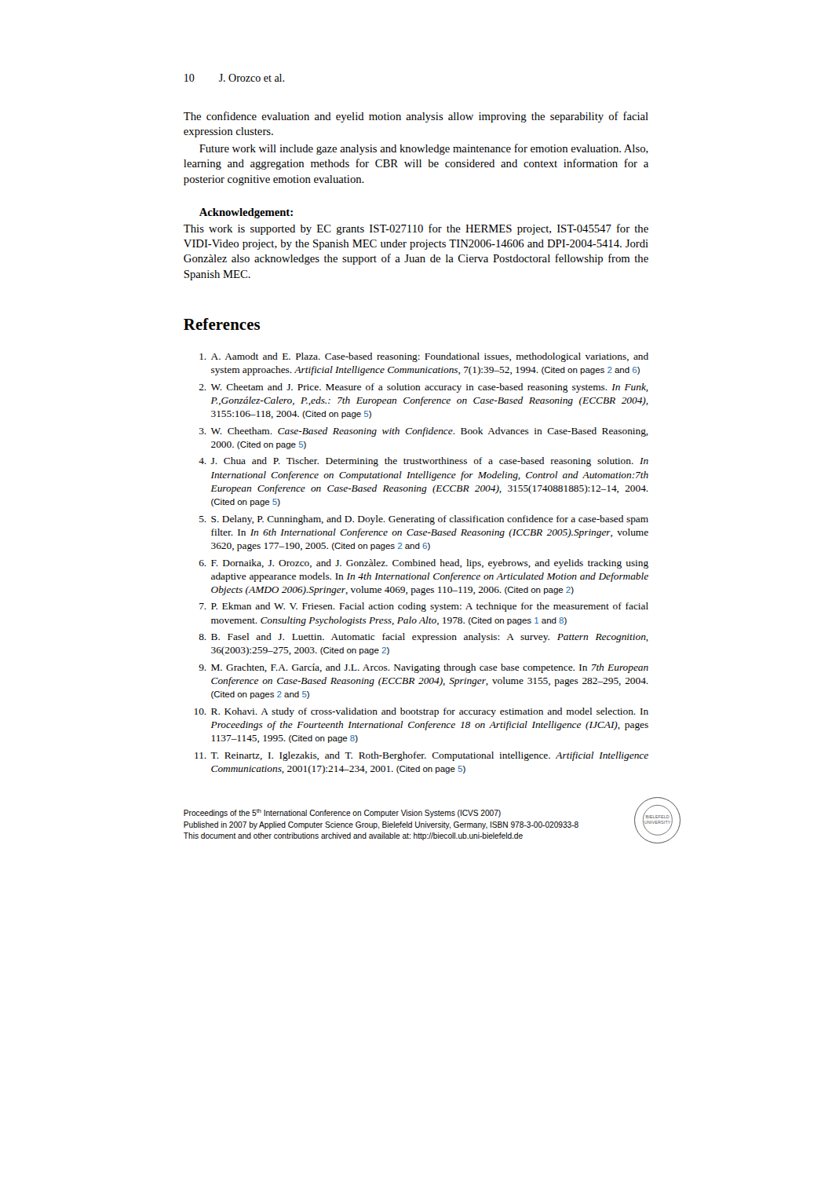10 J. Orozco et al.
The confidence evaluation and eyelid motion analysis allow improving the separability of facial expression clusters.
Future work will include gaze analysis and knowledge maintenance for emotion evaluation. Also, learning and aggregation methods for CBR will be considered and context information for a posterior cognitive emotion evaluation.
Acknowledgement:
This work is supported by EC grants IST-027110 for the HERMES project, IST-045547 for the VIDI-Video project, by the Spanish MEC under projects TIN2006-14606 and DPI-2004-5414. Jordi Gonzàlez also acknowledges the support of a Juan de la Cierva Postdoctoral fellowship from the Spanish MEC.
References
A. Aamodt and E. Plaza. Case-based reasoning: Foundational issues, methodological variations, and system approaches. Artificial Intelligence Communications, 7(1):39–52, 1994. (Cited on pages 2 and 6)
W. Cheetam and J. Price. Measure of a solution accuracy in case-based reasoning systems. In Funk, P.,González-Calero, P.,eds.: 7th European Conference on Case-Based Reasoning (ECCBR 2004), 3155:106–118, 2004. (Cited on page 5)
W. Cheetham. Case-Based Reasoning with Confidence. Book Advances in Case-Based Reasoning, 2000. (Cited on page 5)
J. Chua and P. Tischer. Determining the trustworthiness of a case-based reasoning solution. In International Conference on Computational Intelligence for Modeling, Control and Automation:7th European Conference on Case-Based Reasoning (ECCBR 2004), 3155(1740881885):12–14, 2004. (Cited on page 5)
S. Delany, P. Cunningham, and D. Doyle. Generating of classification confidence for a case-based spam filter. In In 6th International Conference on Case-Based Reasoning (ICCBR 2005).Springer, volume 3620, pages 177–190, 2005. (Cited on pages 2 and 6)
F. Dornaika, J. Orozco, and J. Gonzàlez. Combined head, lips, eyebrows, and eyelids tracking using adaptive appearance models. In In 4th International Conference on Articulated Motion and Deformable Objects (AMDO 2006).Springer, volume 4069, pages 110–119, 2006. (Cited on page 2)
P. Ekman and W. V. Friesen. Facial action coding system: A technique for the measurement of facial movement. Consulting Psychologists Press, Palo Alto, 1978. (Cited on pages 1 and 8)
B. Fasel and J. Luettin. Automatic facial expression analysis: A survey. Pattern Recognition, 36(2003):259–275, 2003. (Cited on page 2)
M. Grachten, F.A. García, and J.L. Arcos. Navigating through case base competence. In 7th European Conference on Case-Based Reasoning (ECCBR 2004), Springer, volume 3155, pages 282–295, 2004. (Cited on pages 2 and 5)
R. Kohavi. A study of cross-validation and bootstrap for accuracy estimation and model selection. In Proceedings of the Fourteenth International Conference 18 on Artificial Intelligence (IJCAI), pages 1137–1145, 1995. (Cited on page 8)
T. Reinartz, I. Iglezakis, and T. Roth-Berghofer. Computational intelligence. Artificial Intelligence Communications, 2001(17):214–234, 2001. (Cited on page 5)
Proceedings of the 5th International Conference on Computer Vision Systems (ICVS 2007)
Published in 2007 by Applied Computer Science Group, Bielefeld University, Germany, ISBN 978-3-00-020933-8
This document and other contributions archived and available at: http://biecoll.ub.uni-bielefeld.de
BIELEFELD
UNIVERSITY